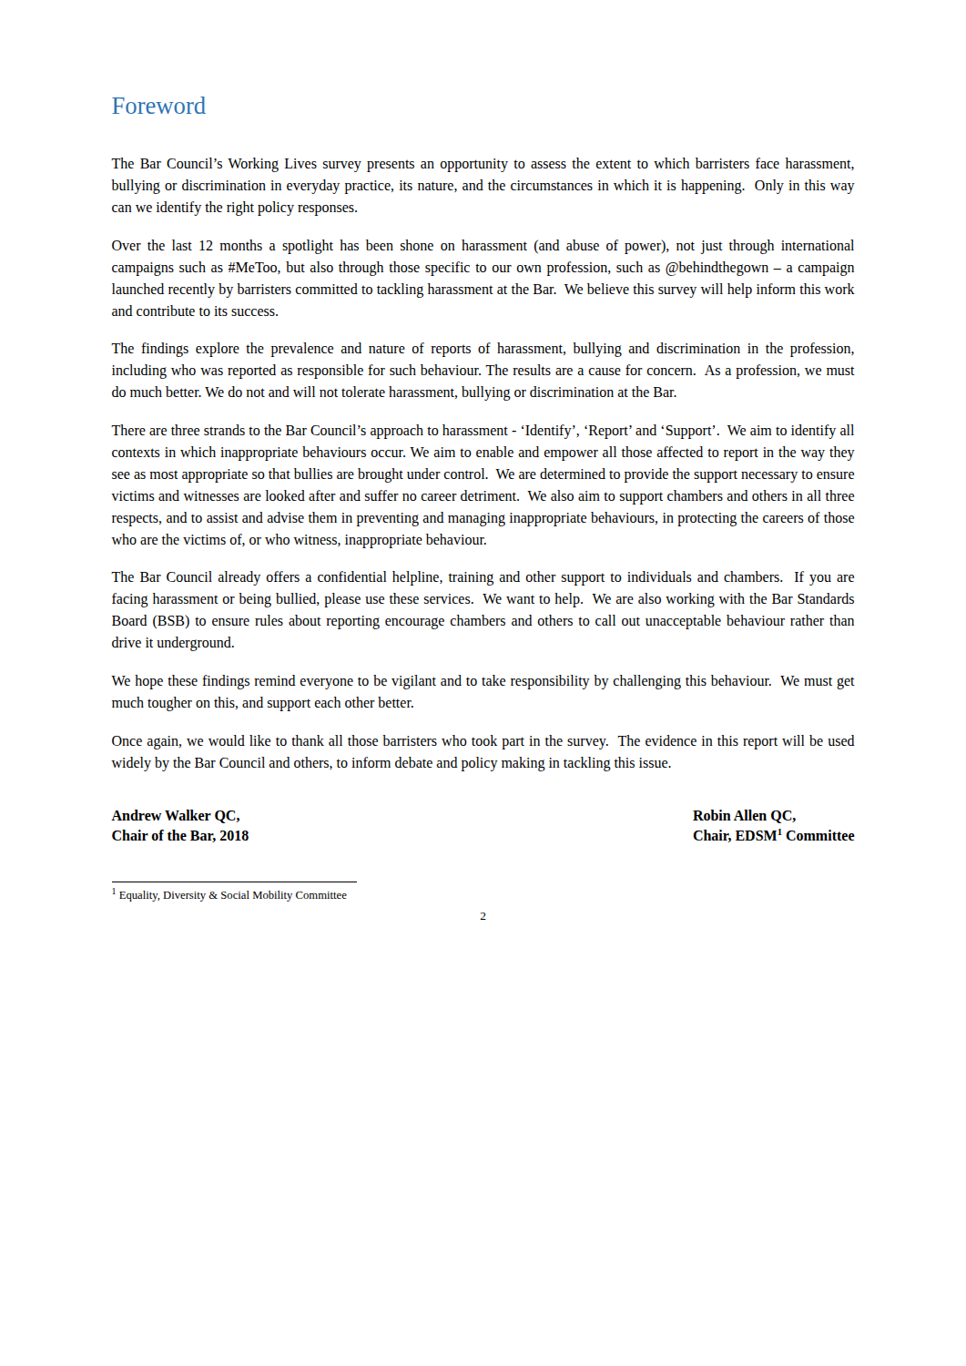Foreword
The Bar Council’s Working Lives survey presents an opportunity to assess the extent to which barristers face harassment, bullying or discrimination in everyday practice, its nature, and the circumstances in which it is happening. Only in this way can we identify the right policy responses.
Over the last 12 months a spotlight has been shone on harassment (and abuse of power), not just through international campaigns such as #MeToo, but also through those specific to our own profession, such as @behindthegown – a campaign launched recently by barristers committed to tackling harassment at the Bar. We believe this survey will help inform this work and contribute to its success.
The findings explore the prevalence and nature of reports of harassment, bullying and discrimination in the profession, including who was reported as responsible for such behaviour. The results are a cause for concern. As a profession, we must do much better. We do not and will not tolerate harassment, bullying or discrimination at the Bar.
There are three strands to the Bar Council’s approach to harassment - ‘Identify’, ‘Report’ and ‘Support’. We aim to identify all contexts in which inappropriate behaviours occur. We aim to enable and empower all those affected to report in the way they see as most appropriate so that bullies are brought under control. We are determined to provide the support necessary to ensure victims and witnesses are looked after and suffer no career detriment. We also aim to support chambers and others in all three respects, and to assist and advise them in preventing and managing inappropriate behaviours, in protecting the careers of those who are the victims of, or who witness, inappropriate behaviour.
The Bar Council already offers a confidential helpline, training and other support to individuals and chambers. If you are facing harassment or being bullied, please use these services. We want to help. We are also working with the Bar Standards Board (BSB) to ensure rules about reporting encourage chambers and others to call out unacceptable behaviour rather than drive it underground.
We hope these findings remind everyone to be vigilant and to take responsibility by challenging this behaviour. We must get much tougher on this, and support each other better.
Once again, we would like to thank all those barristers who took part in the survey. The evidence in this report will be used widely by the Bar Council and others, to inform debate and policy making in tackling this issue.
Andrew Walker QC,
Chair of the Bar, 2018
Robin Allen QC,
Chair, EDSM1 Committee
1 Equality, Diversity & Social Mobility Committee
2